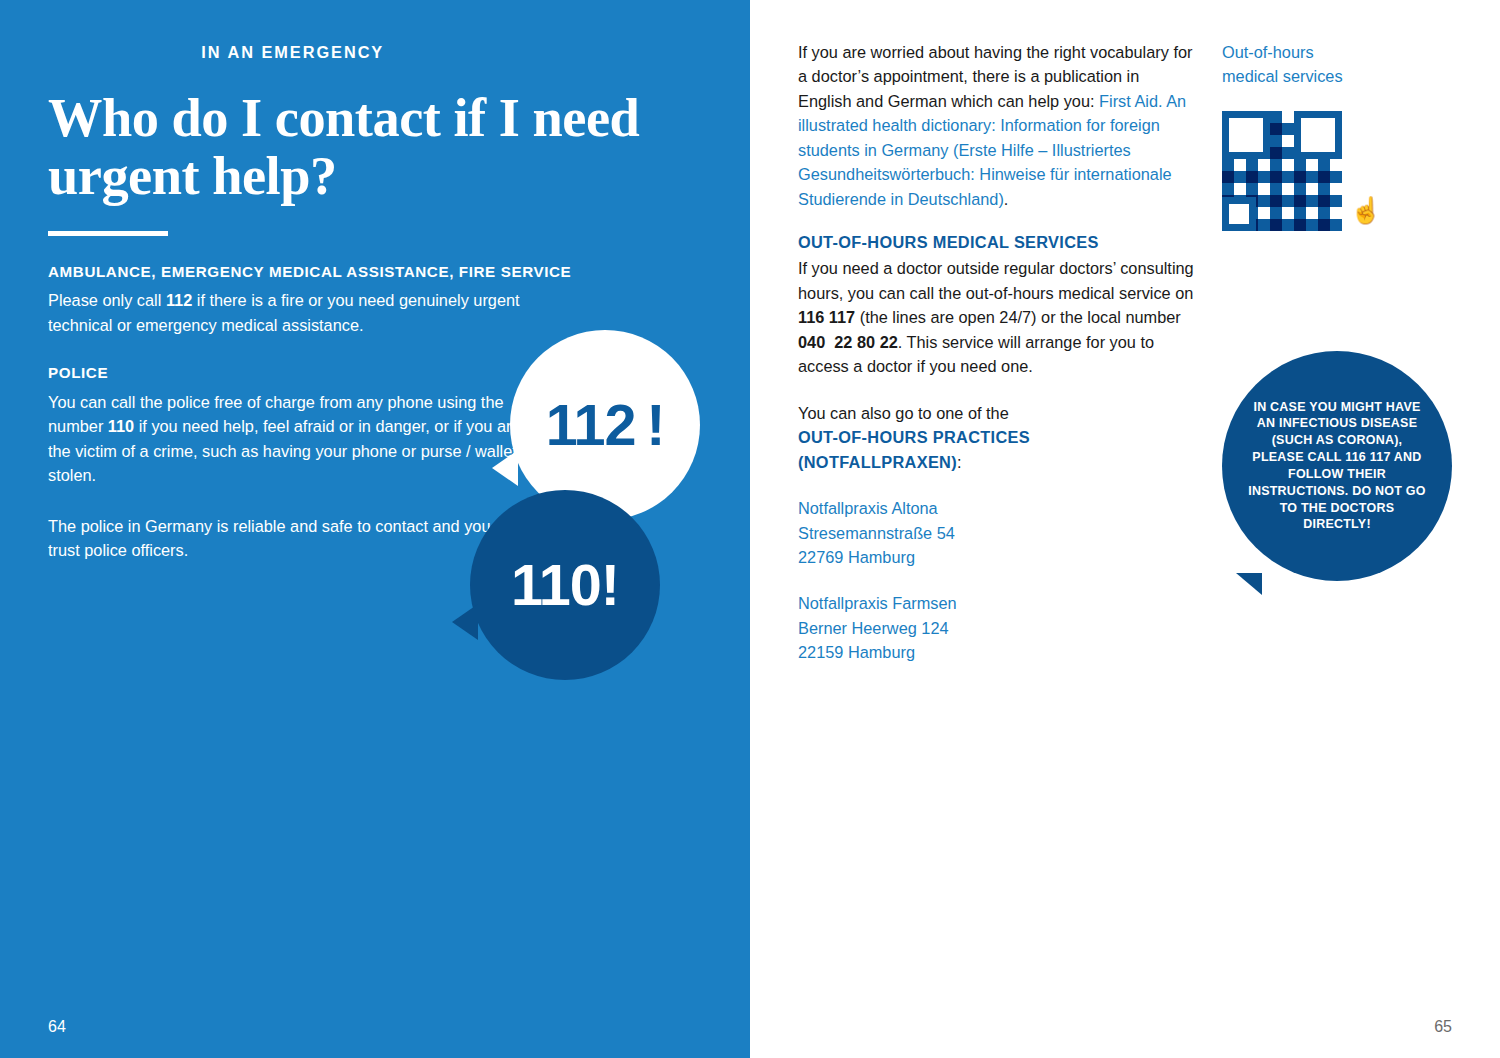In an emergency
Who do I contact if I need urgent help?
Ambulance, emergency medical assistance, fire service
Please only call 112 if there is a fire or you need genuinely urgent technical or emergency medical assistance.
Police
You can call the police free of charge from any phone using the number 110 if you need help, feel afraid or in danger, or if you are the victim of a crime, such as having your phone or purse / wallet stolen.
The police in Germany is reliable and safe to contact and you can trust police officers.
112 !
110!
64
If you are worried about having the right vocabulary for a doctor’s appointment, there is a publication in English and German which can help you: First Aid. An illustrated health dictionary: Information for foreign students in Germany (Erste Hilfe – Illustriertes Gesundheitswörterbuch: Hinweise für internationale Studierende in Deutschland).
Out-of-hours medical services
If you need a doctor outside regular doctors’ consulting hours, you can call the out-of-hours medical service on 116 117 (the lines are open 24/7) or the local number 040 22 80 22. This service will arrange for you to access a doctor if you need one.
You can also go to one of the
Out-of-hours practices (Notfallpraxen):
Notfallpraxis Altona
Stresemannstraße 54
22769 Hamburg
Notfallpraxis Farmsen
Berner Heerweg 124
22159 Hamburg
Out-of-hours
medical services
☝
In case you might have an infectious disease (such as corona), please call 116 117 and follow their instructions. Do not go to the doctors directly!
65